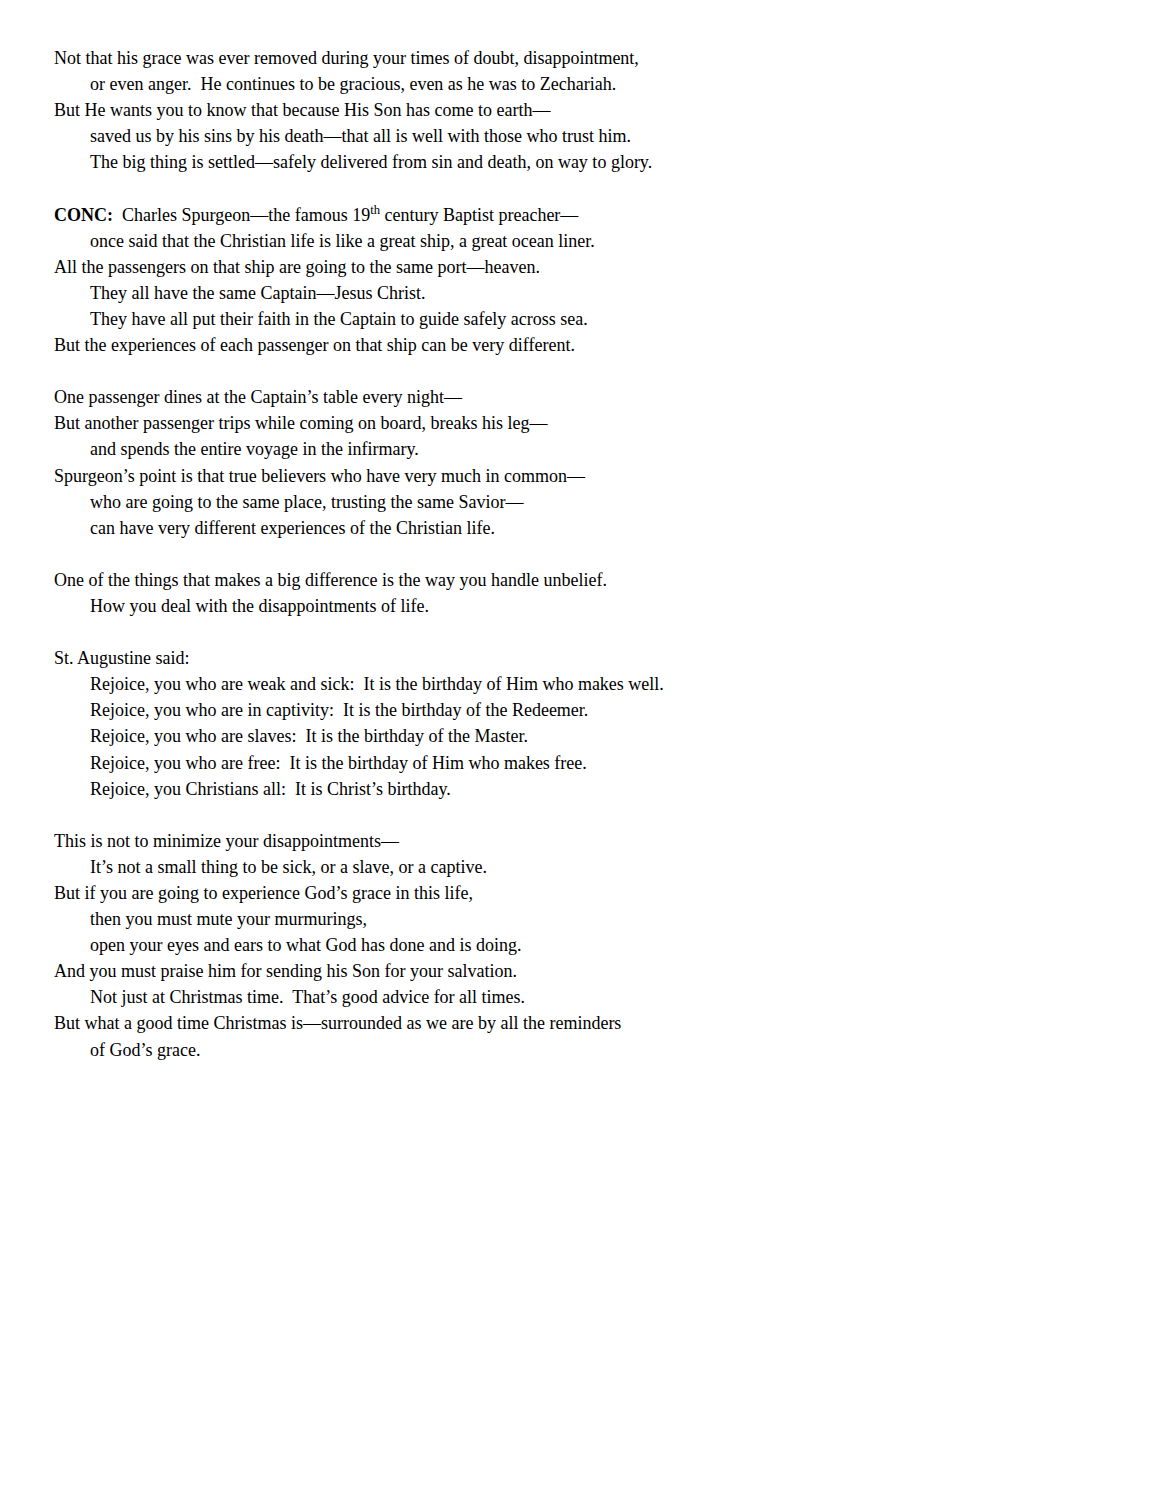Not that his grace was ever removed during your times of doubt, disappointment,
or even anger. He continues to be gracious, even as he was to Zechariah.
But He wants you to know that because His Son has come to earth—
saved us by his sins by his death—that all is well with those who trust him.
The big thing is settled—safely delivered from sin and death, on way to glory.
CONC: Charles Spurgeon—the famous 19th century Baptist preacher—
once said that the Christian life is like a great ship, a great ocean liner.
All the passengers on that ship are going to the same port—heaven.
They all have the same Captain—Jesus Christ.
They have all put their faith in the Captain to guide safely across sea.
But the experiences of each passenger on that ship can be very different.
One passenger dines at the Captain’s table every night—
But another passenger trips while coming on board, breaks his leg—
and spends the entire voyage in the infirmary.
Spurgeon’s point is that true believers who have very much in common—
who are going to the same place, trusting the same Savior—
can have very different experiences of the Christian life.
One of the things that makes a big difference is the way you handle unbelief.
How you deal with the disappointments of life.
St. Augustine said:
Rejoice, you who are weak and sick: It is the birthday of Him who makes well.
Rejoice, you who are in captivity: It is the birthday of the Redeemer.
Rejoice, you who are slaves: It is the birthday of the Master.
Rejoice, you who are free: It is the birthday of Him who makes free.
Rejoice, you Christians all: It is Christ’s birthday.
This is not to minimize your disappointments—
It’s not a small thing to be sick, or a slave, or a captive.
But if you are going to experience God’s grace in this life,
then you must mute your murmurings,
open your eyes and ears to what God has done and is doing.
And you must praise him for sending his Son for your salvation.
Not just at Christmas time. That’s good advice for all times.
But what a good time Christmas is—surrounded as we are by all the reminders
of God’s grace.